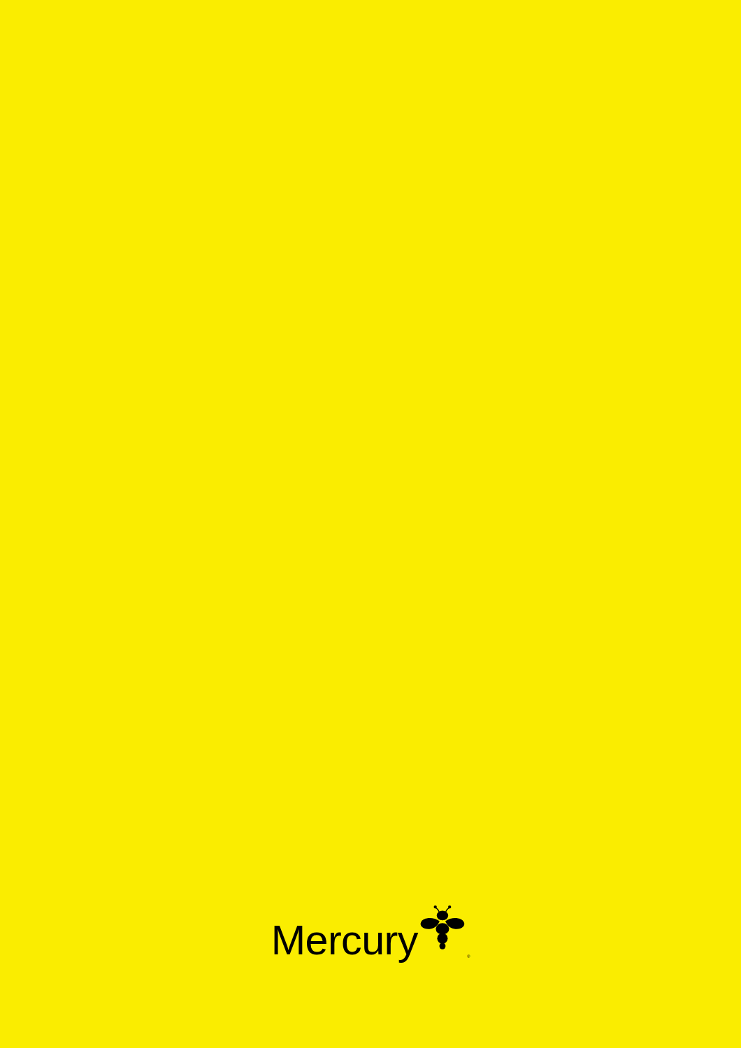Mercury ®
Mercury